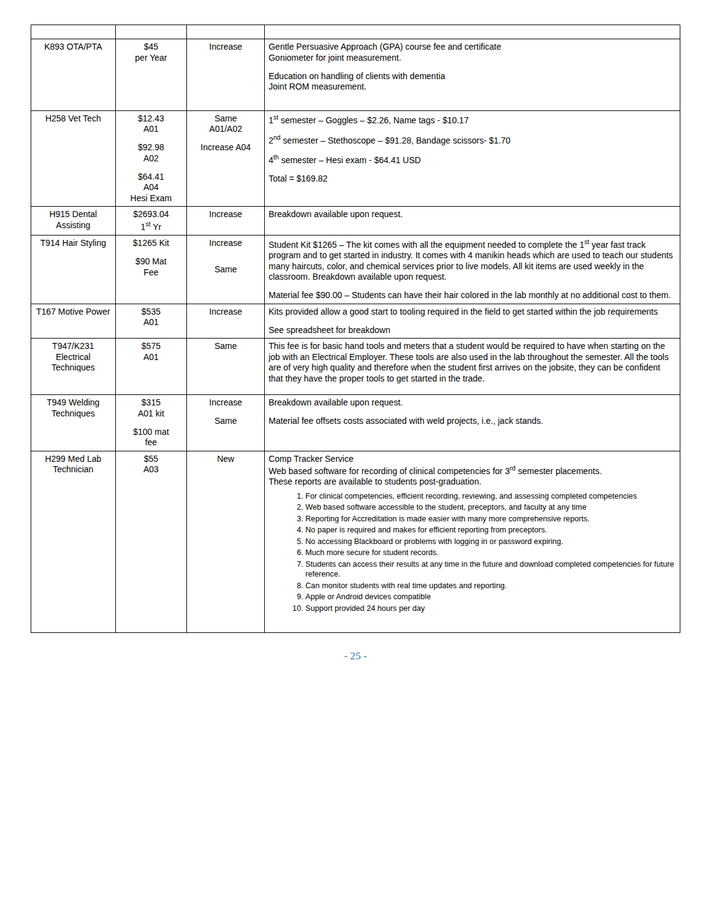| K893 OTA/PTA | $45 per Year | Increase | Gentle Persuasive Approach (GPA) course fee and certificate Goniometer for joint measurement. Education on handling of clients with dementia Joint ROM measurement. |
| H258 Vet Tech | $12.43 A01 $92.98 A02 $64.41 A04 Hesi Exam | Same A01/A02 Increase A04 | 1 st semester – Goggles – $2.26, Name tags - $10.17 2 nd semester – Stethoscope – $91.28, Bandage scissors- $1.70 4 th semester – Hesi exam - $64.41 USD Total = $169.82 |
| H915 Dental Assisting | $2693.04 1 st Yr | Increase | Breakdown available upon request. |
| T914 Hair Styling | $1265 Kit $90 Mat Fee | Increase Same | Student Kit $1265 – The kit comes with all the equipment needed to complete the 1 st year fast track program and to get started in industry. It comes with 4 manikin heads which are used to teach our students many haircuts, color, and chemical services prior to live models. All kit items are used weekly in the classroom. Breakdown available upon request. Material fee $90.00 – Students can have their hair colored in the lab monthly at no additional cost to them. |
| T167 Motive Power | $535 A01 | Increase | Kits provided allow a good start to tooling required in the field to get started within the job requirements See spreadsheet for breakdown |
| T947/K231 Electrical Techniques | $575 A01 | Same | This fee is for basic hand tools and meters that a student would be required to have when starting on the job with an Electrical Employer. These tools are also used in the lab throughout the semester. All the tools are of very high quality and therefore when the student first arrives on the jobsite, they can be confident that they have the proper tools to get started in the trade. |
| T949 Welding Techniques | $315 A01 kit $100 mat fee | Increase Same | Breakdown available upon request. Material fee offsets costs associated with weld projects, i.e., jack stands. |
| H299 Med Lab Technician | $55 A03 | New | Comp Tracker Service Web based software for recording of clinical competencies for 3 rd semester placements. These reports are available to students post-graduation. For clinical competencies, efficient recording, reviewing, and assessing completed competencies Web based software accessible to the student, preceptors, and faculty at any time Reporting for Accreditation is made easier with many more comprehensive reports. No paper is required and makes for efficient reporting from preceptors. No accessing Blackboard or problems with logging in or password expiring. Much more secure for student records. Students can access their results at any time in the future and download completed competencies for future reference. Can monitor students with real time updates and reporting. Apple or Android devices compatible Support provided 24 hours per day |
- 25 -